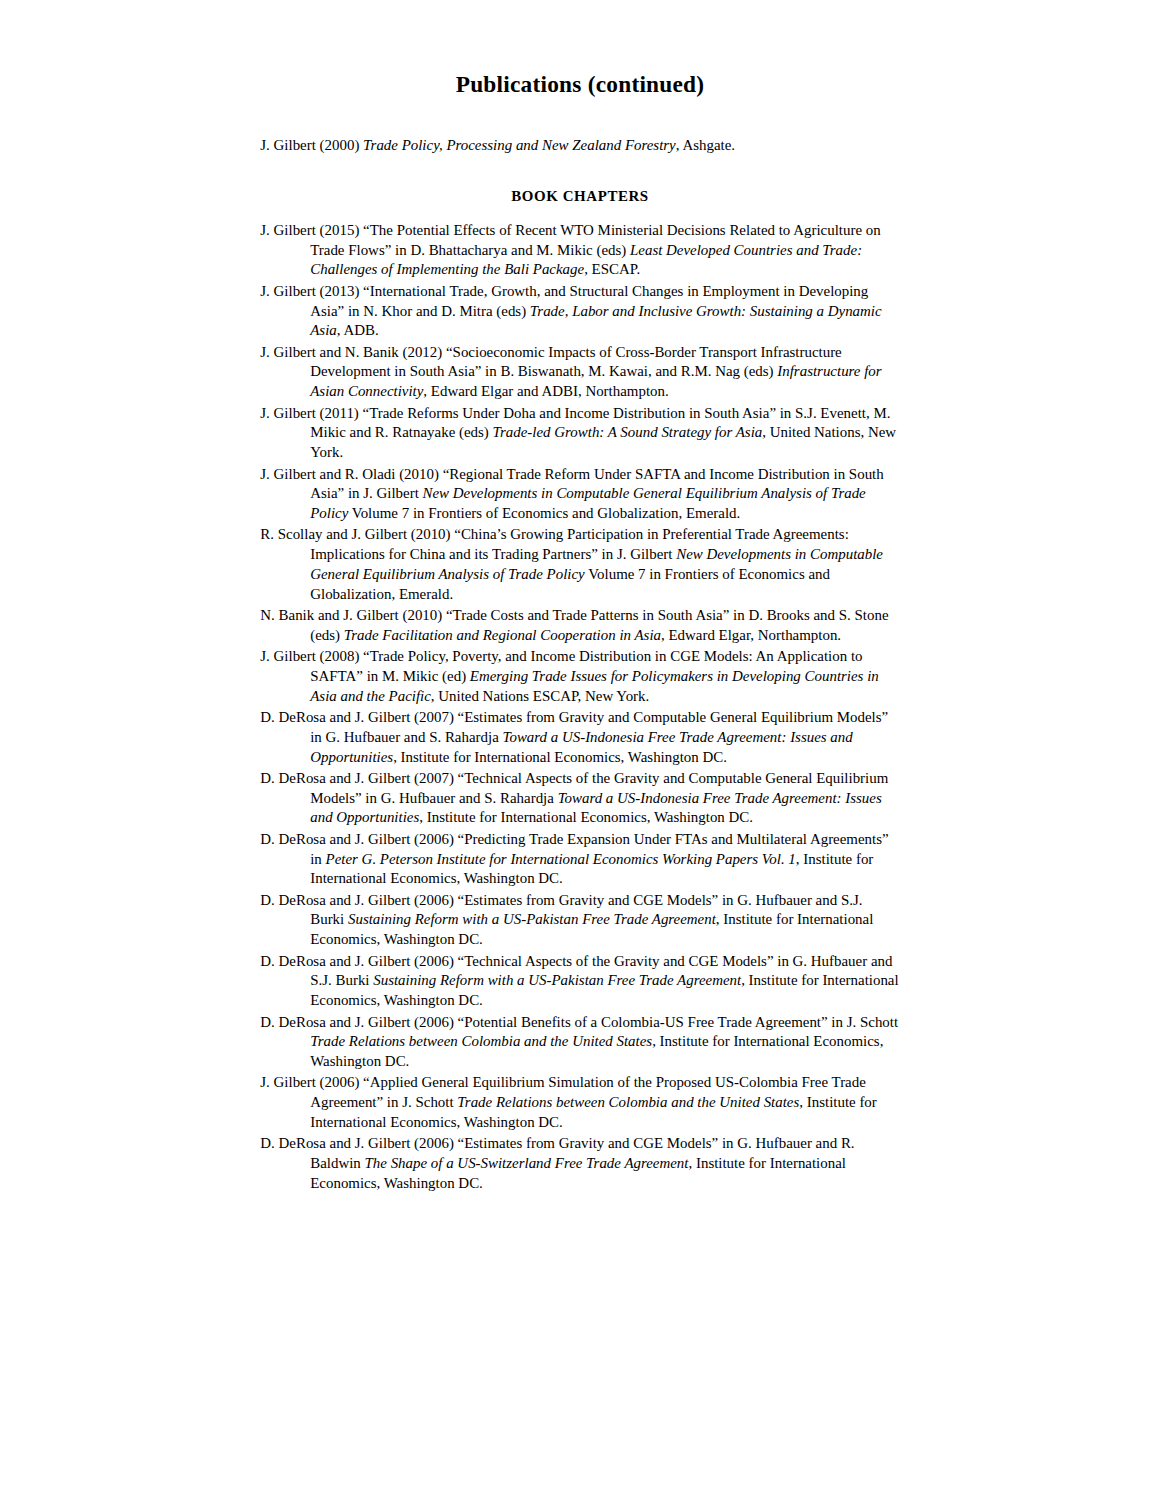Publications (continued)
J. Gilbert (2000) Trade Policy, Processing and New Zealand Forestry, Ashgate.
BOOK CHAPTERS
J. Gilbert (2015) “The Potential Effects of Recent WTO Ministerial Decisions Related to Agriculture on Trade Flows” in D. Bhattacharya and M. Mikic (eds) Least Developed Countries and Trade: Challenges of Implementing the Bali Package, ESCAP.
J. Gilbert (2013) “International Trade, Growth, and Structural Changes in Employment in Developing Asia” in N. Khor and D. Mitra (eds) Trade, Labor and Inclusive Growth: Sustaining a Dynamic Asia, ADB.
J. Gilbert and N. Banik (2012) “Socioeconomic Impacts of Cross-Border Transport Infrastructure Development in South Asia” in B. Biswanath, M. Kawai, and R.M. Nag (eds) Infrastructure for Asian Connectivity, Edward Elgar and ADBI, Northampton.
J. Gilbert (2011) “Trade Reforms Under Doha and Income Distribution in South Asia” in S.J. Evenett, M. Mikic and R. Ratnayake (eds) Trade-led Growth: A Sound Strategy for Asia, United Nations, New York.
J. Gilbert and R. Oladi (2010) “Regional Trade Reform Under SAFTA and Income Distribution in South Asia” in J. Gilbert New Developments in Computable General Equilibrium Analysis of Trade Policy Volume 7 in Frontiers of Economics and Globalization, Emerald.
R. Scollay and J. Gilbert (2010) “China’s Growing Participation in Preferential Trade Agreements: Implications for China and its Trading Partners” in J. Gilbert New Developments in Computable General Equilibrium Analysis of Trade Policy Volume 7 in Frontiers of Economics and Globalization, Emerald.
N. Banik and J. Gilbert (2010) “Trade Costs and Trade Patterns in South Asia” in D. Brooks and S. Stone (eds) Trade Facilitation and Regional Cooperation in Asia, Edward Elgar, Northampton.
J. Gilbert (2008) “Trade Policy, Poverty, and Income Distribution in CGE Models: An Application to SAFTA” in M. Mikic (ed) Emerging Trade Issues for Policymakers in Developing Countries in Asia and the Pacific, United Nations ESCAP, New York.
D. DeRosa and J. Gilbert (2007) “Estimates from Gravity and Computable General Equilibrium Models” in G. Hufbauer and S. Rahardja Toward a US-Indonesia Free Trade Agreement: Issues and Opportunities, Institute for International Economics, Washington DC.
D. DeRosa and J. Gilbert (2007) “Technical Aspects of the Gravity and Computable General Equilibrium Models” in G. Hufbauer and S. Rahardja Toward a US-Indonesia Free Trade Agreement: Issues and Opportunities, Institute for International Economics, Washington DC.
D. DeRosa and J. Gilbert (2006) “Predicting Trade Expansion Under FTAs and Multilateral Agreements” in Peter G. Peterson Institute for International Economics Working Papers Vol. 1, Institute for International Economics, Washington DC.
D. DeRosa and J. Gilbert (2006) “Estimates from Gravity and CGE Models” in G. Hufbauer and S.J. Burki Sustaining Reform with a US-Pakistan Free Trade Agreement, Institute for International Economics, Washington DC.
D. DeRosa and J. Gilbert (2006) “Technical Aspects of the Gravity and CGE Models” in G. Hufbauer and S.J. Burki Sustaining Reform with a US-Pakistan Free Trade Agreement, Institute for International Economics, Washington DC.
D. DeRosa and J. Gilbert (2006) “Potential Benefits of a Colombia-US Free Trade Agreement” in J. Schott Trade Relations between Colombia and the United States, Institute for International Economics, Washington DC.
J. Gilbert (2006) “Applied General Equilibrium Simulation of the Proposed US-Colombia Free Trade Agreement” in J. Schott Trade Relations between Colombia and the United States, Institute for International Economics, Washington DC.
D. DeRosa and J. Gilbert (2006) “Estimates from Gravity and CGE Models” in G. Hufbauer and R. Baldwin The Shape of a US-Switzerland Free Trade Agreement, Institute for International Economics, Washington DC.